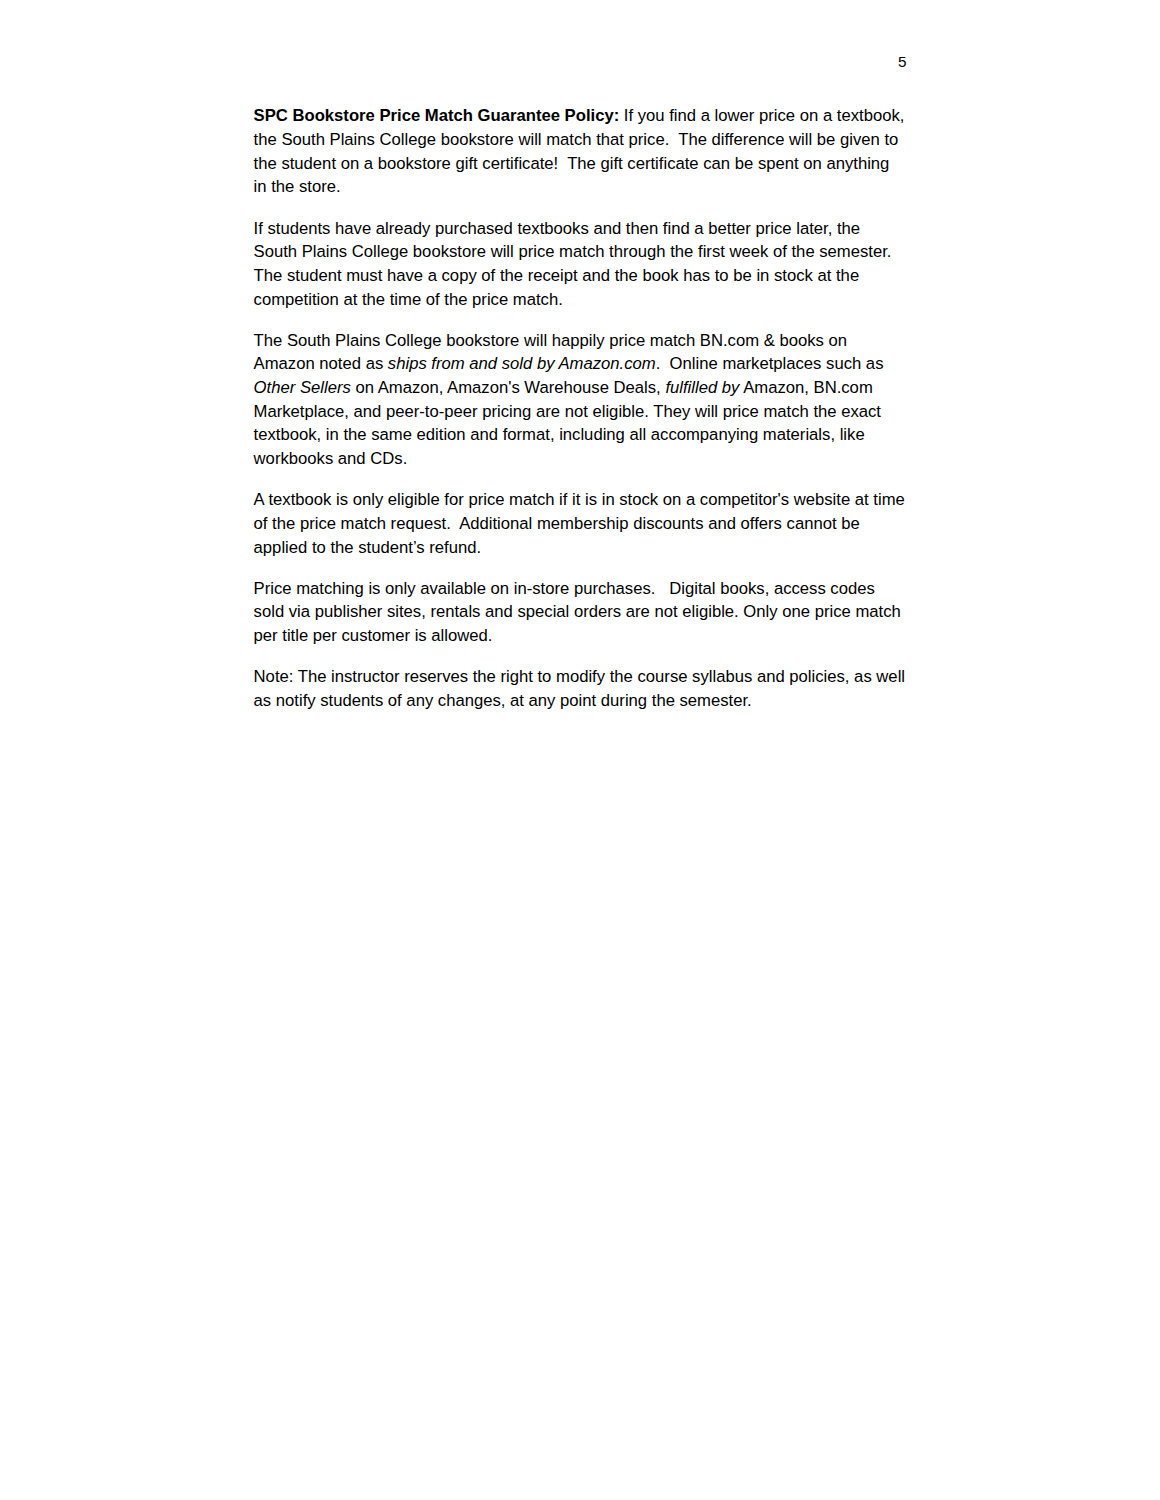5
SPC Bookstore Price Match Guarantee Policy: If you find a lower price on a textbook, the South Plains College bookstore will match that price. The difference will be given to the student on a bookstore gift certificate! The gift certificate can be spent on anything in the store.
If students have already purchased textbooks and then find a better price later, the South Plains College bookstore will price match through the first week of the semester. The student must have a copy of the receipt and the book has to be in stock at the competition at the time of the price match.
The South Plains College bookstore will happily price match BN.com & books on Amazon noted as ships from and sold by Amazon.com. Online marketplaces such as Other Sellers on Amazon, Amazon's Warehouse Deals, fulfilled by Amazon, BN.com Marketplace, and peer-to-peer pricing are not eligible. They will price match the exact textbook, in the same edition and format, including all accompanying materials, like workbooks and CDs.
A textbook is only eligible for price match if it is in stock on a competitor's website at time of the price match request. Additional membership discounts and offers cannot be applied to the student’s refund.
Price matching is only available on in-store purchases. Digital books, access codes sold via publisher sites, rentals and special orders are not eligible. Only one price match per title per customer is allowed.
Note: The instructor reserves the right to modify the course syllabus and policies, as well as notify students of any changes, at any point during the semester.